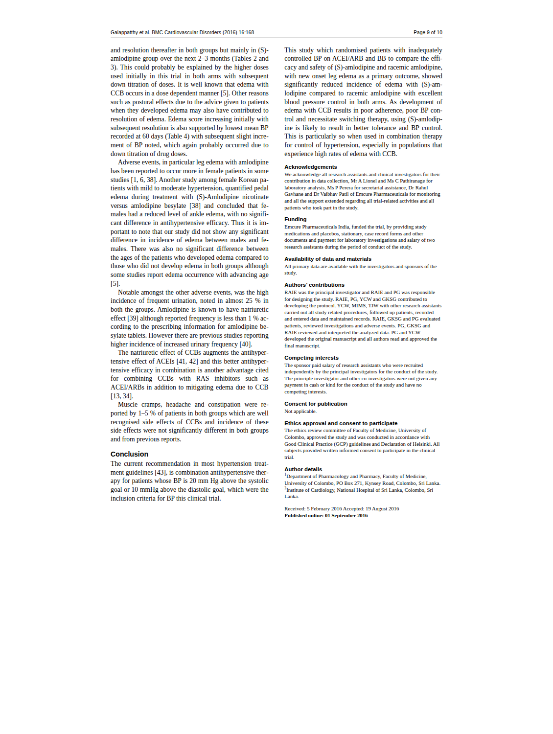Galappatthy et al. BMC Cardiovascular Disorders (2016) 16:168
Page 9 of 10
and resolution thereafter in both groups but mainly in (S)-amlodipine group over the next 2–3 months (Tables 2 and 3). This could probably be explained by the higher doses used initially in this trial in both arms with subsequent down titration of doses. It is well known that edema with CCB occurs in a dose dependent manner [5]. Other reasons such as postural effects due to the advice given to patients when they developed edema may also have contributed to resolution of edema. Edema score increasing initially with subsequent resolution is also supported by lowest mean BP recorded at 60 days (Table 4) with subsequent slight increment of BP noted, which again probably occurred due to down titration of drug doses.
Adverse events, in particular leg edema with amlodipine has been reported to occur more in female patients in some studies [1, 6, 38]. Another study among female Korean patients with mild to moderate hypertension, quantified pedal edema during treatment with (S)-Amlodipine nicotinate versus amlodipine besylate [38] and concluded that females had a reduced level of ankle edema, with no significant difference in antihypertensive efficacy. Thus it is important to note that our study did not show any significant difference in incidence of edema between males and females. There was also no significant difference between the ages of the patients who developed edema compared to those who did not develop edema in both groups although some studies report edema occurrence with advancing age [5].
Notable amongst the other adverse events, was the high incidence of frequent urination, noted in almost 25 % in both the groups. Amlodipine is known to have natriuretic effect [39] although reported frequency is less than 1 % according to the prescribing information for amlodipine besylate tablets. However there are previous studies reporting higher incidence of increased urinary frequency [40].
The natriuretic effect of CCBs augments the antihypertensive effect of ACEIs [41, 42] and this better antihypertensive efficacy in combination is another advantage cited for combining CCBs with RAS inhibitors such as ACEI/ARBs in addition to mitigating edema due to CCB [13, 34].
Muscle cramps, headache and constipation were reported by 1–5 % of patients in both groups which are well recognised side effects of CCBs and incidence of these side effects were not significantly different in both groups and from previous reports.
Conclusion
The current recommendation in most hypertension treatment guidelines [43], is combination antihypertensive therapy for patients whose BP is 20 mm Hg above the systolic goal or 10 mmHg above the diastolic goal, which were the inclusion criteria for BP this clinical trial.
This study which randomised patients with inadequately controlled BP on ACEI/ARB and BB to compare the efficacy and safety of (S)-amlodipine and racemic amlodipine, with new onset leg edema as a primary outcome, showed significantly reduced incidence of edema with (S)-amlodipine compared to racemic amlodipine with excellent blood pressure control in both arms. As development of edema with CCB results in poor adherence, poor BP control and necessitate switching therapy, using (S)-amlodipine is likely to result in better tolerance and BP control. This is particularly so when used in combination therapy for control of hypertension, especially in populations that experience high rates of edema with CCB.
Acknowledgements
We acknowledge all research assistants and clinical investigators for their contribution in data collection, Mr A Lionel and Ms C Pathiranage for laboratory analysis, Ms P Perera for secretarial assistance, Dr Rahul Gavhane and Dr Vaibhav Patil of Emcure Pharmaceuticals for monitoring and all the support extended regarding all trial-related activities and all patients who took part in the study.
Funding
Emcure Pharmaceuticals India, funded the trial, by providing study medications and placebos, stationary, case record forms and other documents and payment for laboratory investigations and salary of two research assistants during the period of conduct of the study.
Availability of data and materials
All primary data are available with the investigators and sponsors of the study.
Authors’ contributions
RAIE was the principal investigator and RAIE and PG was responsible for designing the study. RAIE, PG, YCW and GKSG contributed to developing the protocol. YCW, MIMS, TJW with other research assistants carried out all study related procedures, followed up patients, recorded and entered data and maintained records. RAIE, GKSG and PG evaluated patients, reviewed investigations and adverse events. PG, GKSG and RAIE reviewed and interpreted the analyzed data. PG and YCW developed the original manuscript and all authors read and approved the final manuscript.
Competing interests
The sponsor paid salary of research assistants who were recruited independently by the principal investigators for the conduct of the study. The principle investigator and other co-investigators were not given any payment in cash or kind for the conduct of the study and have no competing interests.
Consent for publication
Not applicable.
Ethics approval and consent to participate
The ethics review committee of Faculty of Medicine, University of Colombo, approved the study and was conducted in accordance with Good Clinical Practice (GCP) guidelines and Declaration of Helsinki. All subjects provided written informed consent to participate in the clinical trial.
Author details
1Department of Pharmacology and Pharmacy, Faculty of Medicine, University of Colombo, PO Box 271, Kynsey Road, Colombo, Sri Lanka. 2Institute of Cardiology, National Hospital of Sri Lanka, Colombo, Sri Lanka.
Received: 5 February 2016 Accepted: 19 August 2016
Published online: 01 September 2016